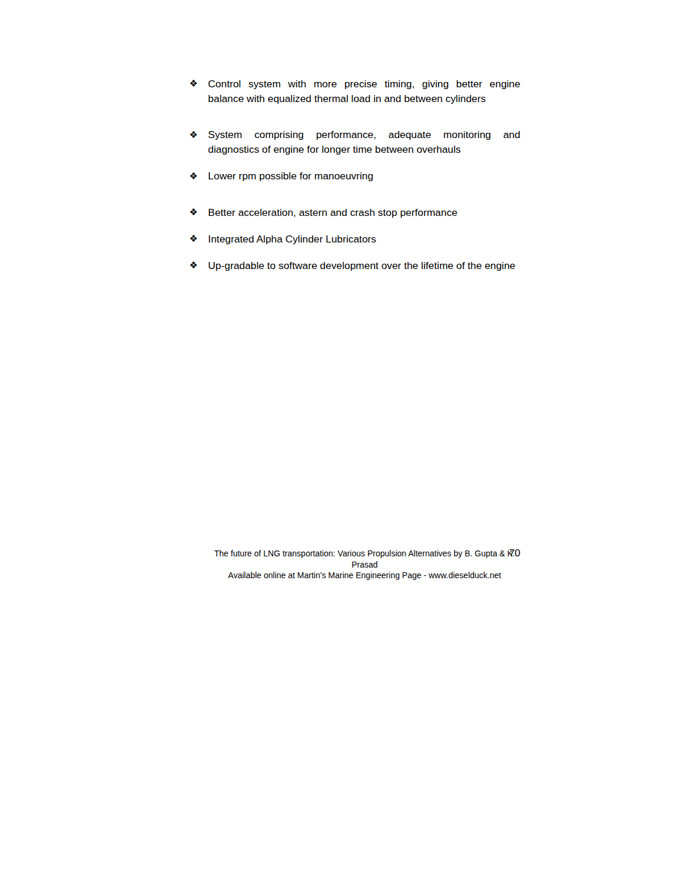Control system with more precise timing, giving better engine balance with equalized thermal load in and between cylinders
System comprising performance, adequate monitoring and diagnostics of engine for longer time between overhauls
Lower rpm possible for manoeuvring
Better acceleration, astern and crash stop performance
Integrated Alpha Cylinder Lubricators
Up-gradable to software development over the lifetime of the engine
70
The future of LNG transportation: Various Propulsion Alternatives by B. Gupta & K. Prasad
Available online at Martin's Marine Engineering Page - www.dieselduck.net